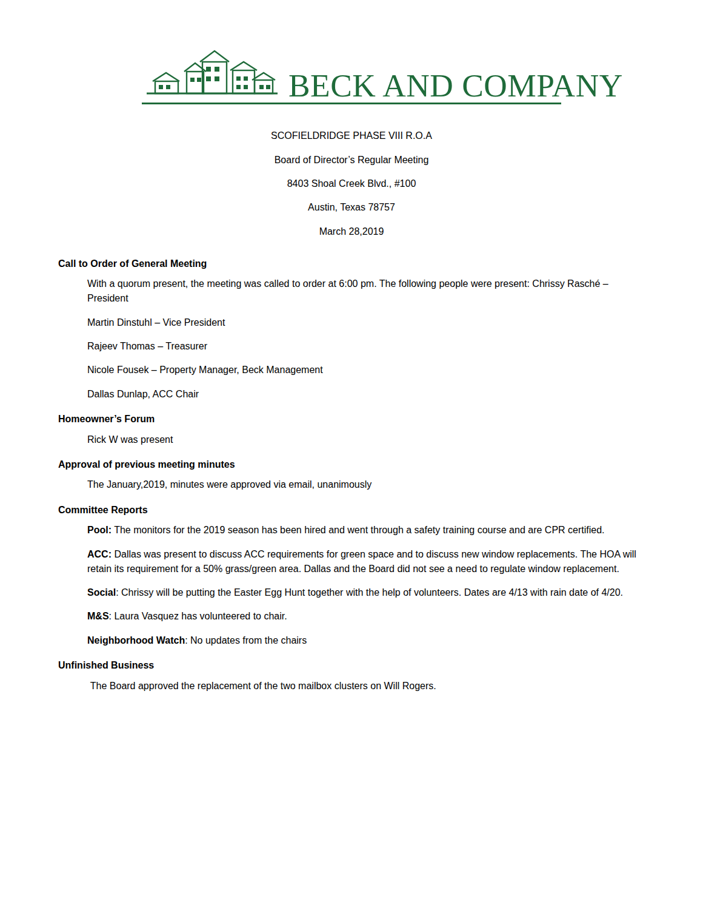BECK AND COMPANY
SCOFIELDRIDGE PHASE VIII R.O.A
Board of Director’s Regular Meeting
8403 Shoal Creek Blvd., #100
Austin, Texas 78757
March 28,2019
Call to Order of General Meeting
With a quorum present, the meeting was called to order at 6:00 pm. The following people were present: Chrissy Rasché – President
Martin Dinstuhl – Vice President
Rajeev Thomas – Treasurer
Nicole Fousek – Property Manager, Beck Management
Dallas Dunlap, ACC Chair
Homeowner’s Forum
Rick W was present
Approval of previous meeting minutes
The January,2019, minutes were approved via email, unanimously
Committee Reports
Pool: The monitors for the 2019 season has been hired and went through a safety training course and are CPR certified.
ACC: Dallas was present to discuss ACC requirements for green space and to discuss new window replacements. The HOA will retain its requirement for a 50% grass/green area. Dallas and the Board did not see a need to regulate window replacement.
Social: Chrissy will be putting the Easter Egg Hunt together with the help of volunteers. Dates are 4/13 with rain date of 4/20.
M&S: Laura Vasquez has volunteered to chair.
Neighborhood Watch: No updates from the chairs
Unfinished Business
The Board approved the replacement of the two mailbox clusters on Will Rogers.